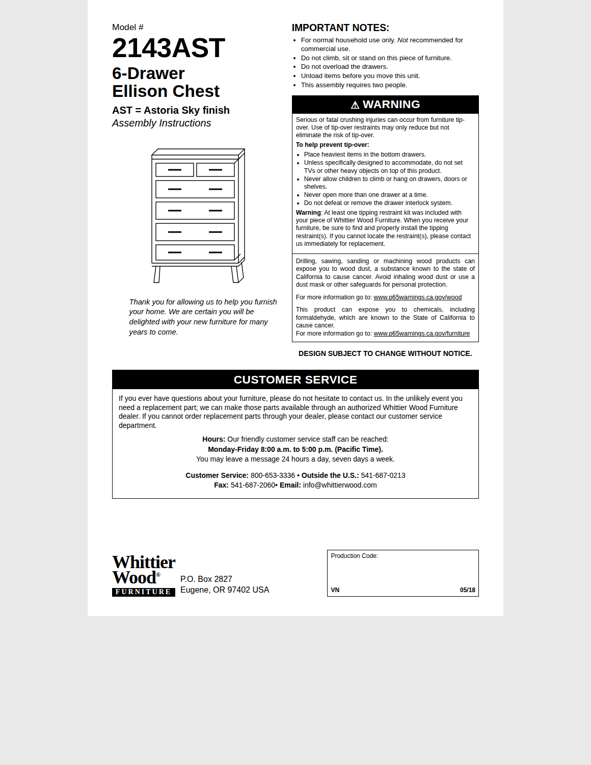Model #
2143AST
6-Drawer
Ellison Chest
AST = Astoria Sky finish
Assembly Instructions
Thank you for allowing us to help you furnish your home. We are certain you will be delighted with your new furniture for many years to come.
IMPORTANT NOTES:
For normal household use only. Not recommended for commercial use.
Do not climb, sit or stand on this piece of furniture.
Do not overload the drawers.
Unload items before you move this unit.
This assembly requires two people.
⚠WARNING
Serious or fatal crushing injuries can occur from furniture tip-over. Use of tip-over restraints may only reduce but not eliminate the risk of tip-over.
To help prevent tip-over:
Place heaviest items in the bottom drawers.
Unless specifically designed to accommodate, do not set TVs or other heavy objects on top of this product.
Never allow children to climb or hang on drawers, doors or shelves.
Never open more than one drawer at a time.
Do not defeat or remove the drawer interlock system.
Warning: At least one tipping restraint kit was included with your piece of Whittier Wood Furniture. When you receive your furniture, be sure to find and properly install the tipping restraint(s). If you cannot locate the restraint(s), please contact us immediately for replacement.
Drilling, sawing, sanding or machining wood products can expose you to wood dust, a substance known to the state of California to cause cancer. Avoid inhaling wood dust or use a dust mask or other safeguards for personal protection.
For more information go to: www.p65warnings.ca.gov/wood
This product can expose you to chemicals, including formaldehyde, which are known to the State of California to cause cancer.
For more information go to: www.p65warnings.ca.gov/furniture
DESIGN SUBJECT TO CHANGE WITHOUT NOTICE.
CUSTOMER SERVICE
If you ever have questions about your furniture, please do not hesitate to contact us. In the unlikely event you need a replacement part; we can make those parts available through an authorized Whittier Wood Furniture dealer. If you cannot order replacement parts through your dealer, please contact our customer service department.
Hours: Our friendly customer service staff can be reached:
Monday-Friday 8:00 a.m. to 5:00 p.m. (Pacific Time).
You may leave a message 24 hours a day, seven days a week.
Customer Service: 800-653-3336 • Outside the U.S.: 541-687-0213
Fax: 541-687-2060• Email: info@whittierwood.com
Whittier Wood®
FURNITURE
P.O. Box 2827
Eugene, OR 97402 USA
Production Code:
VN
05/18